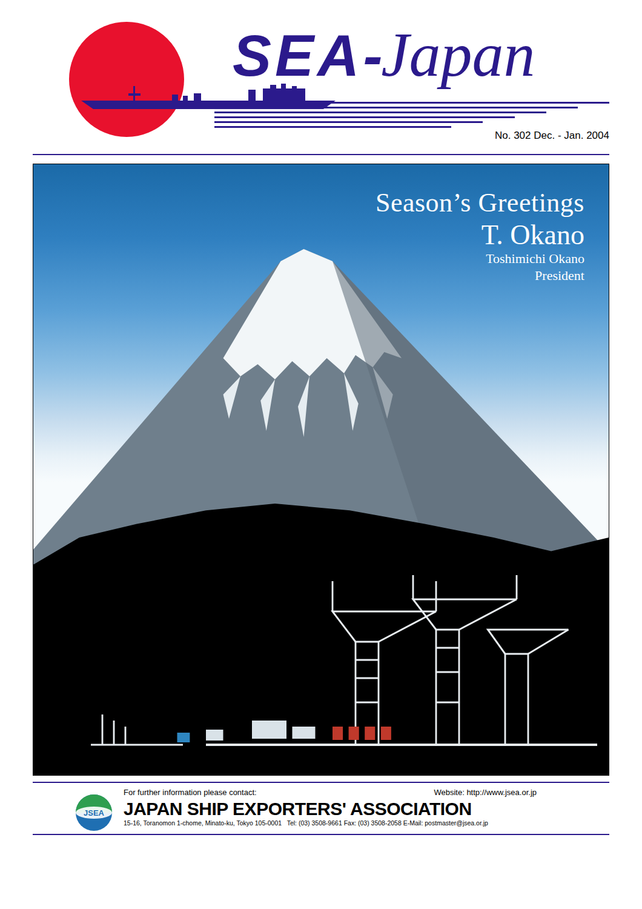SEA-Japan
No. 302 Dec. - Jan. 2004
Season’s Greetings
T. Okano
Toshimichi Okano
President
JSEA
For further information please contact: Website: http://www.jsea.or.jp
JAPAN SHIP EXPORTERS' ASSOCIATION
15-16, Toranomon 1-chome, Minato-ku, Tokyo 105-0001 Tel: (03) 3508-9661 Fax: (03) 3508-2058 E-Mail: postmaster@jsea.or.jp